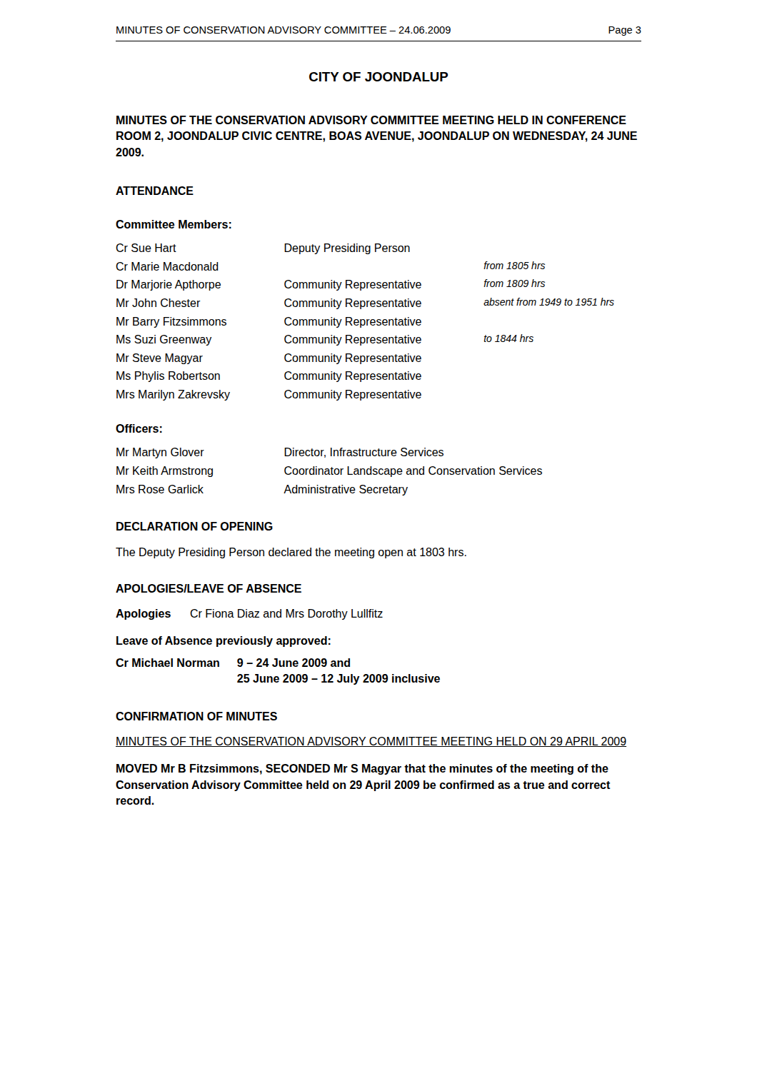Minutes of Conservation Advisory Committee – 24.06.2009 Page 3
CITY OF JOONDALUP
Minutes of the Conservation Advisory Committee meeting held in Conference Room 2, Joondalup Civic Centre, Boas Avenue, Joondalup on Wednesday, 24 June 2009.
Attendance
Committee Members:
| Cr Sue Hart | Deputy Presiding Person | |
| Cr Marie Macdonald | | from 1805 hrs |
| Dr Marjorie Apthorpe | Community Representative | from 1809 hrs |
| Mr John Chester | Community Representative | absent from 1949 to 1951 hrs |
| Mr Barry Fitzsimmons | Community Representative | |
| Ms Suzi Greenway | Community Representative | to 1844 hrs |
| Mr Steve Magyar | Community Representative | |
| Ms Phylis Robertson | Community Representative | |
| Mrs Marilyn Zakrevsky | Community Representative | |
Officers:
| Mr Martyn Glover | Director, Infrastructure Services |
| Mr Keith Armstrong | Coordinator Landscape and Conservation Services |
| Mrs Rose Garlick | Administrative Secretary |
Declaration of Opening
The Deputy Presiding Person declared the meeting open at 1803 hrs.
Apologies/Leave of Absence
Apologies Cr Fiona Diaz and Mrs Dorothy Lullfitz
Leave of Absence previously approved:
| Cr Michael Norman | 9 – 24 June 2009 and 25 June 2009 – 12 July 2009 inclusive |
Confirmation of Minutes
MINUTES OF THE CONSERVATION ADVISORY COMMITTEE MEETING HELD ON 29 APRIL 2009
MOVED Mr B Fitzsimmons, SECONDED Mr S Magyar that the minutes of the meeting of the Conservation Advisory Committee held on 29 April 2009 be confirmed as a true and correct record.